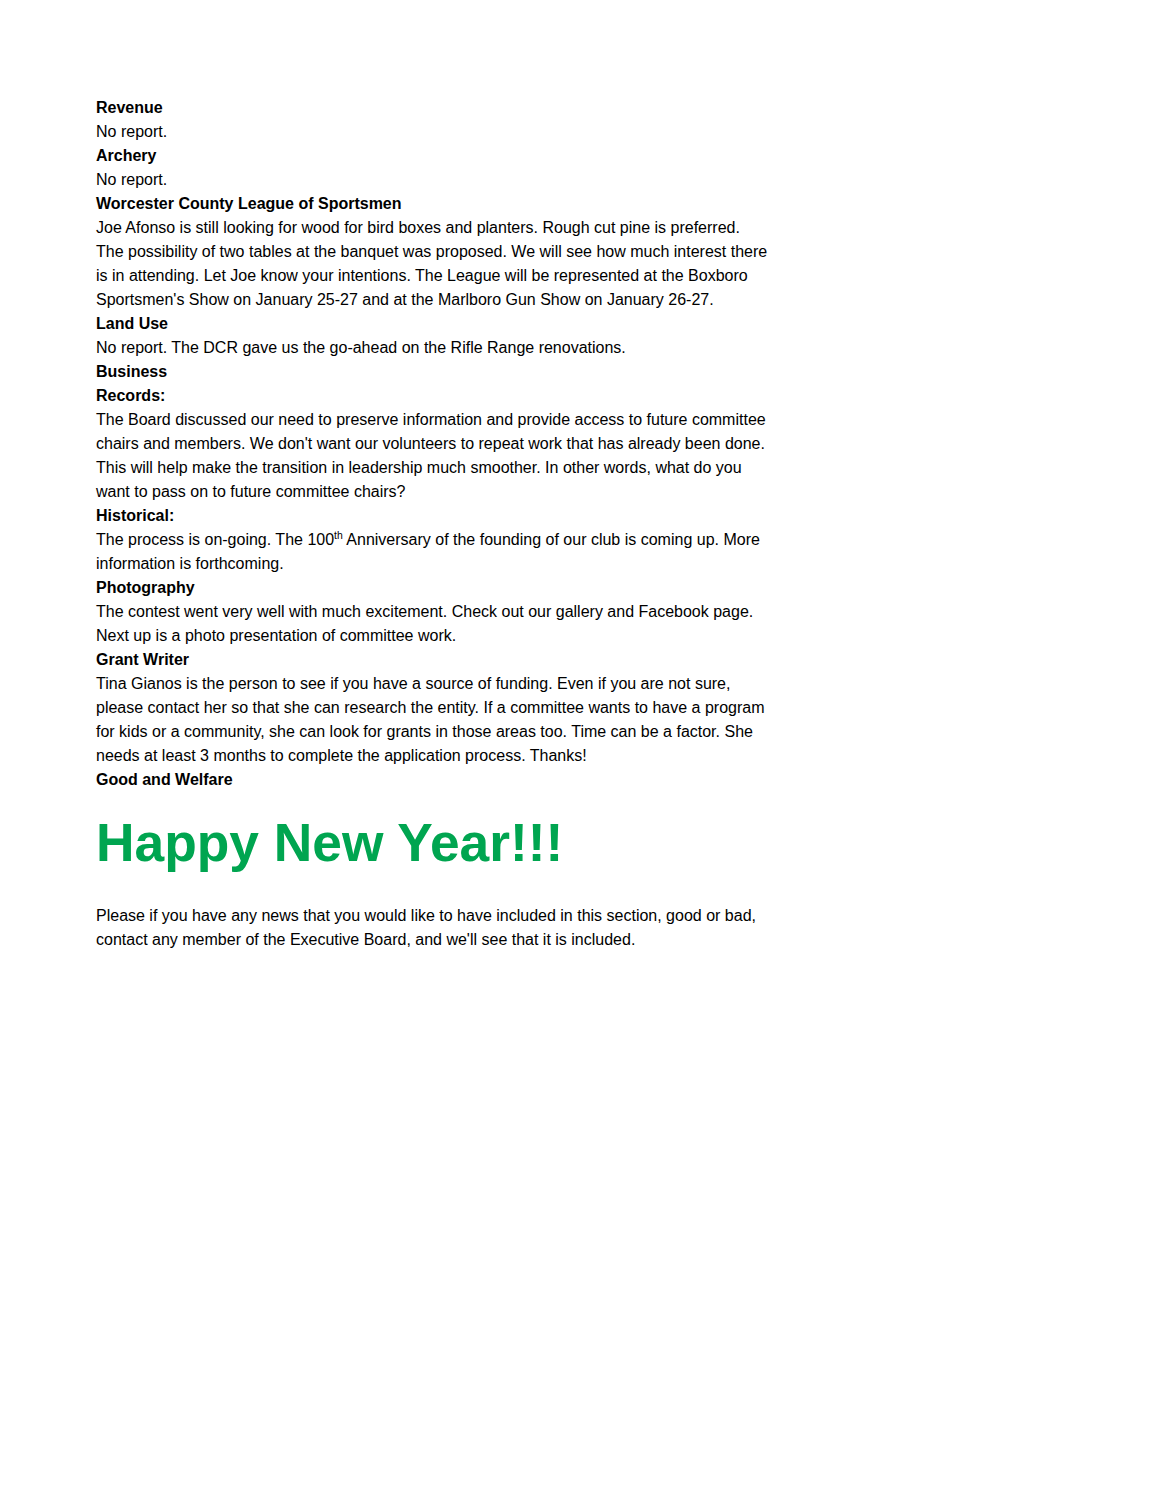Revenue
No report.
Archery
No report.
Worcester County League of Sportsmen
Joe Afonso is still looking for wood for bird boxes and planters. Rough cut pine is preferred. The possibility of two tables at the banquet was proposed. We will see how much interest there is in attending. Let Joe know your intentions. The League will be represented at the Boxboro Sportsmen's Show on January 25-27 and at the Marlboro Gun Show on January 26-27.
Land Use
No report. The DCR gave us the go-ahead on the Rifle Range renovations.
Business
Records:
The Board discussed our need to preserve information and provide access to future committee chairs and members. We don't want our volunteers to repeat work that has already been done. This will help make the transition in leadership much smoother. In other words, what do you want to pass on to future committee chairs?
Historical:
The process is on-going. The 100th Anniversary of the founding of our club is coming up. More information is forthcoming.
Photography
The contest went very well with much excitement. Check out our gallery and Facebook page. Next up is a photo presentation of committee work.
Grant Writer
Tina Gianos is the person to see if you have a source of funding. Even if you are not sure, please contact her so that she can research the entity. If a committee wants to have a program for kids or a community, she can look for grants in those areas too. Time can be a factor. She needs at least 3 months to complete the application process. Thanks!
Good and Welfare
Happy New Year!!!
Please if you have any news that you would like to have included in this section, good or bad, contact any member of the Executive Board, and we'll see that it is included.